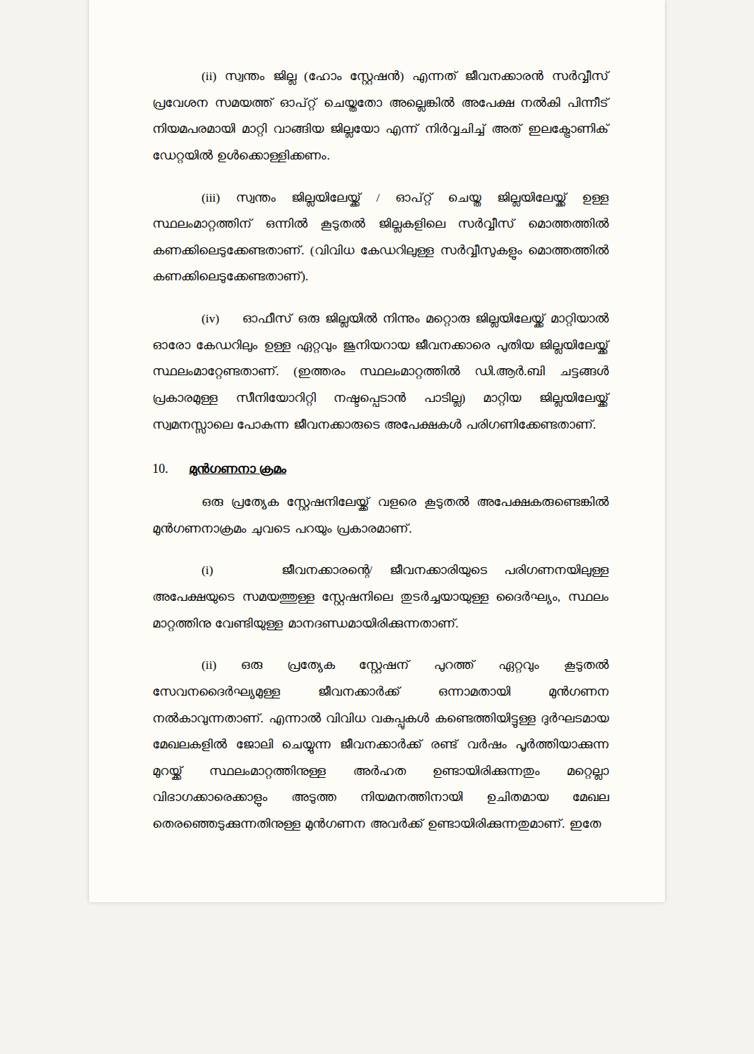(ii) സ്വന്തം ജില്ല (ഹോം സ്റ്റേഷൻ) എന്നത് ജീവനക്കാരൻ സർവ്വീസ് പ്രവേശന സമയത്ത് ഓപ്റ്റ് ചെയ്തതോ അല്ലെങ്കിൽ അപേക്ഷ നൽകി പിന്നീട് നിയമപരമായി മാറ്റി വാങ്ങിയ ജില്ലയോ എന്ന് നിർവ്വചിച്ച് അത് ഇലക്ട്രോണിക് ഡേറ്റയിൽ ഉൾക്കൊള്ളിക്കണം.
(iii) സ്വന്തം ജില്ലയിലേയ്ക്ക് / ഓപ്റ്റ് ചെയ്ത ജില്ലയിലേയ്ക്ക് ഉള്ള സ്ഥലംമാറ്റത്തിന് ഒന്നിൽ കൂടുതൽ ജില്ലകളിലെ സർവ്വീസ് മൊത്തത്തിൽ കണക്കിലെടുക്കേണ്ടതാണ്. (വിവിധ കേഡറിലുള്ള സർവ്വീസുകളും മൊത്തത്തിൽ കണക്കിലെടുക്കേണ്ടതാണ്).
(iv) ഓഫീസ് ഒരു ജില്ലയിൽ നിന്നും മറ്റൊരു ജില്ലയിലേയ്ക്ക് മാറ്റിയാൽ ഓരോ കേഡറിലും ഉള്ള ഏറ്റവും ജൂനിയറായ ജീവനക്കാരെ പുതിയ ജില്ലയിലേയ്ക്ക് സ്ഥലംമാറ്റേണ്ടതാണ്. (ഇത്തരം സ്ഥലംമാറ്റത്തിൽ ഡി.ആർ.ബി ചട്ടങ്ങൾ പ്രകാരമുള്ള സീനിയോറിറ്റി നഷ്ടപ്പെടാൻ പാടില്ല) മാറ്റിയ ജില്ലയിലേയ്ക്ക് സ്വമനസ്സാലെ പോകുന്ന ജീവനക്കാരുടെ അപേക്ഷകൾ പരിഗണിക്കേണ്ടതാണ്.
10. മുൻഗണനാ ക്രമം
ഒരു പ്രത്യേക സ്റ്റേഷനിലേയ്ക്ക് വളരെ കൂടുതൽ അപേക്ഷകരുണ്ടെങ്കിൽ മുൻഗണനാക്രമം ചുവടെ പറയും പ്രകാരമാണ്.
(i) ജീവനക്കാരന്റെ/ ജീവനക്കാരിയുടെ പരിഗണനയിലുള്ള അപേക്ഷയുടെ സമയത്തുള്ള സ്റ്റേഷനിലെ തുടർച്ചയായുള്ള ദൈർഘ്യം, സ്ഥലം മാറ്റത്തിനു വേണ്ടിയുള്ള മാനദണ്ഡമായിരിക്കുന്നതാണ്.
(ii) ഒരു പ്രത്യേക സ്റ്റേഷന് പുറത്ത് ഏറ്റവും കൂടുതൽ സേവനദൈർഘ്യമുള്ള ജീവനക്കാർക്ക് ഒന്നാമതായി മുൻഗണന നൽകാവുന്നതാണ്. എന്നാൽ വിവിധ വകുപ്പുകൾ കണ്ടെത്തിയിട്ടുള്ള ദുർഘടമായ മേഖലകളിൽ ജോലി ചെയ്യുന്ന ജീവനക്കാർക്ക് രണ്ട് വർഷം പൂർത്തിയാക്കുന്ന മുറയ്ക്ക് സ്ഥലംമാറ്റത്തിനുള്ള അർഹത ഉണ്ടായിരിക്കുന്നതും മറ്റെല്ലാ വിഭാഗക്കാരെക്കാളും അടുത്ത നിയമനത്തിനായി ഉചിതമായ മേഖല തെരഞ്ഞെടുക്കുന്നതിനുള്ള മുൻഗണന അവർക്ക് ഉണ്ടായിരിക്കുന്നതുമാണ്. ഇതേ